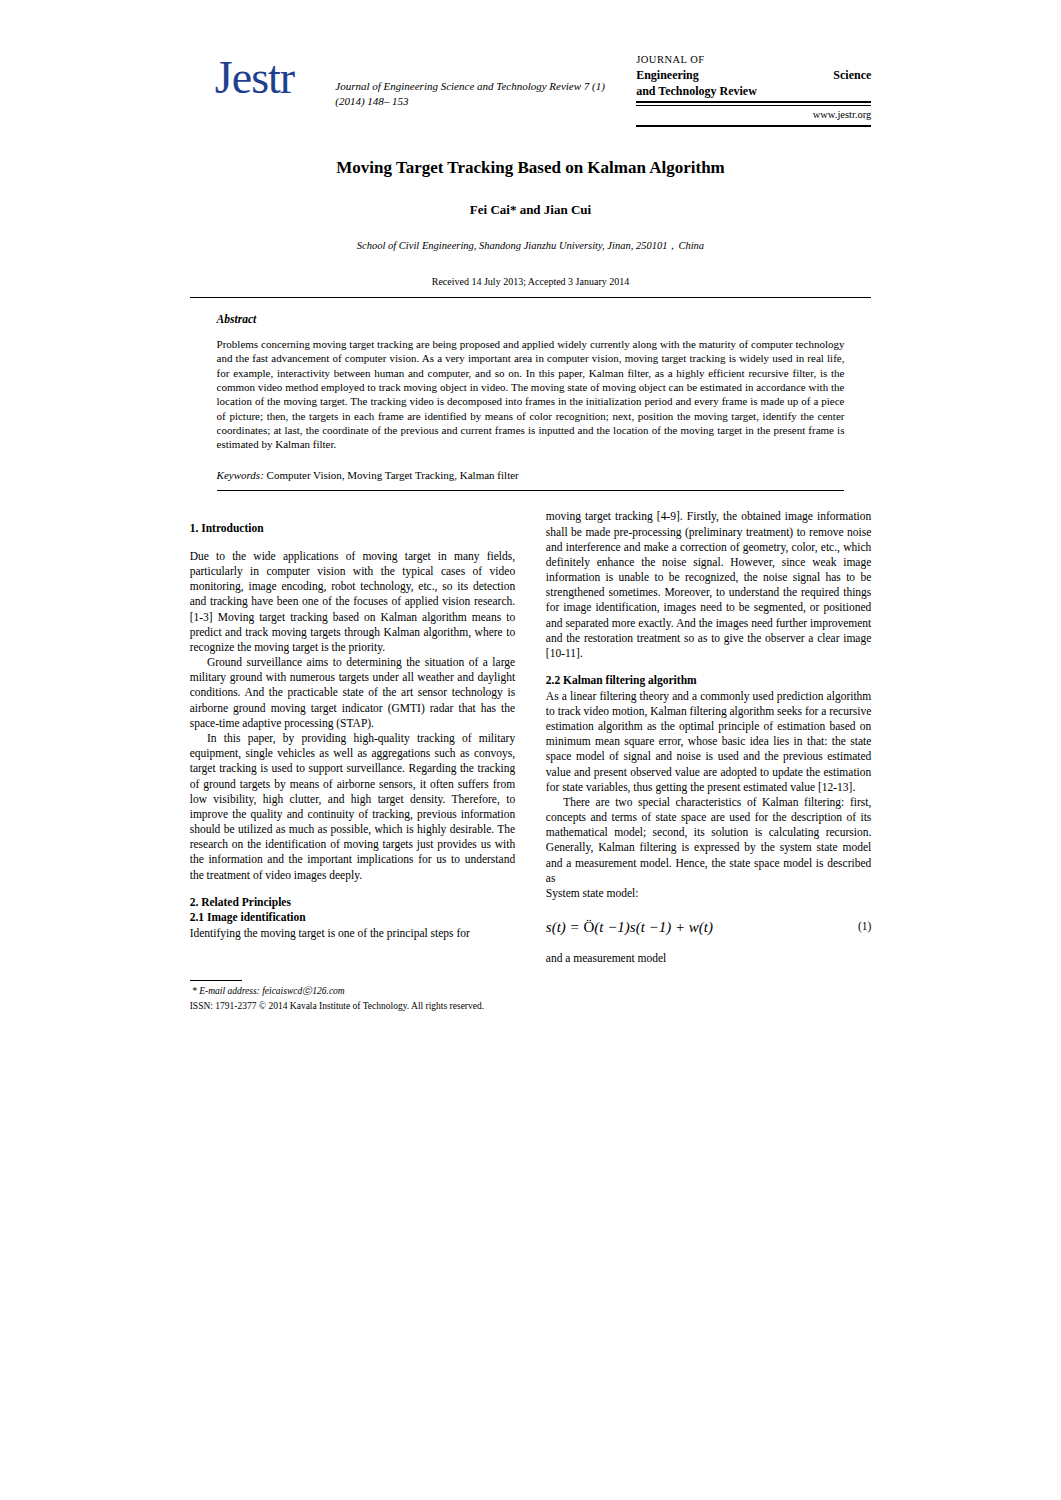Jestr
Journal of Engineering Science and Technology Review 7 (1) (2014) 148– 153
JOURNAL OF
Engineering Science
and Technology Review
www.jestr.org
Moving Target Tracking Based on Kalman Algorithm
Fei Cai* and Jian Cui
School of Civil Engineering, Shandong Jianzhu University, Jinan, 250101，China
Received 14 July 2013; Accepted 3 January 2014
Abstract
Problems concerning moving target tracking are being proposed and applied widely currently along with the maturity of computer technology and the fast advancement of computer vision. As a very important area in computer vision, moving target tracking is widely used in real life, for example, interactivity between human and computer, and so on. In this paper, Kalman filter, as a highly efficient recursive filter, is the common video method employed to track moving object in video. The moving state of moving object can be estimated in accordance with the location of the moving target. The tracking video is decomposed into frames in the initialization period and every frame is made up of a piece of picture; then, the targets in each frame are identified by means of color recognition; next, position the moving target, identify the center coordinates; at last, the coordinate of the previous and current frames is inputted and the location of the moving target in the present frame is estimated by Kalman filter.
Keywords: Computer Vision, Moving Target Tracking, Kalman filter
1. Introduction
Due to the wide applications of moving target in many fields, particularly in computer vision with the typical cases of video monitoring, image encoding, robot technology, etc., so its detection and tracking have been one of the focuses of applied vision research. [1-3] Moving target tracking based on Kalman algorithm means to predict and track moving targets through Kalman algorithm, where to recognize the moving target is the priority.
Ground surveillance aims to determining the situation of a large military ground with numerous targets under all weather and daylight conditions. And the practicable state of the art sensor technology is airborne ground moving target indicator (GMTI) radar that has the space-time adaptive processing (STAP).
In this paper, by providing high-quality tracking of military equipment, single vehicles as well as aggregations such as convoys, target tracking is used to support surveillance. Regarding the tracking of ground targets by means of airborne sensors, it often suffers from low visibility, high clutter, and high target density. Therefore, to improve the quality and continuity of tracking, previous information should be utilized as much as possible, which is highly desirable. The research on the identification of moving targets just provides us with the information and the important implications for us to understand the treatment of video images deeply.
2. Related Principles
2.1 Image identification
Identifying the moving target is one of the principal steps for
moving target tracking [4-9]. Firstly, the obtained image information shall be made pre-processing (preliminary treatment) to remove noise and interference and make a correction of geometry, color, etc., which definitely enhance the noise signal. However, since weak image information is unable to be recognized, the noise signal has to be strengthened sometimes. Moreover, to understand the required things for image identification, images need to be segmented, or positioned and separated more exactly. And the images need further improvement and the restoration treatment so as to give the observer a clear image [10-11].
2.2 Kalman filtering algorithm
As a linear filtering theory and a commonly used prediction algorithm to track video motion, Kalman filtering algorithm seeks for a recursive estimation algorithm as the optimal principle of estimation based on minimum mean square error, whose basic idea lies in that: the state space model of signal and noise is used and the previous estimated value and present observed value are adopted to update the estimation for state variables, thus getting the present estimated value [12-13].
There are two special characteristics of Kalman filtering: first, concepts and terms of state space are used for the description of its mathematical model; second, its solution is calculating recursion. Generally, Kalman filtering is expressed by the system state model and a measurement model. Hence, the state space model is described as
System state model:
s(t) = Ö(t −1)s(t −1) + w(t)
(1)
and a measurement model
* E-mail address: feicaiswcdⓒ126.com
ISSN: 1791-2377 © 2014 Kavala Institute of Technology. All rights reserved.